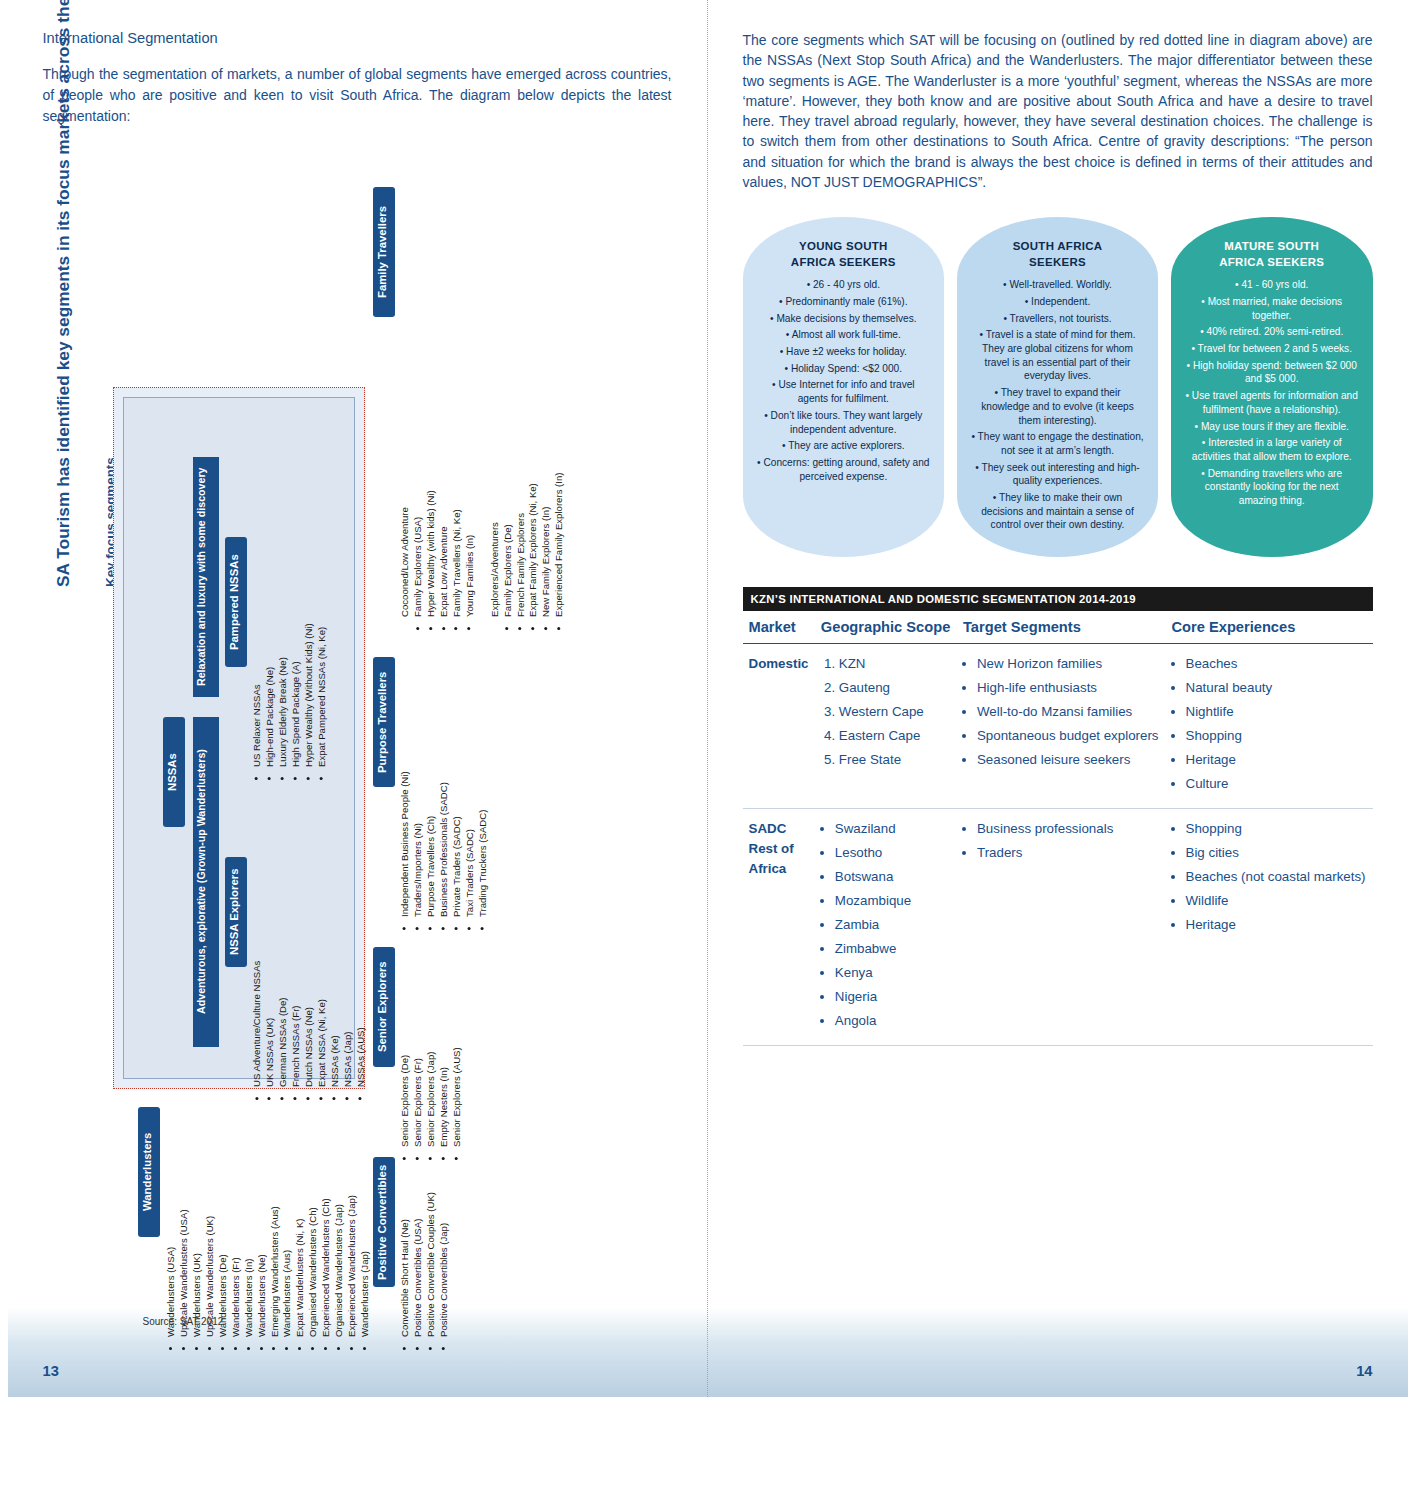International Segmentation
Through the segmentation of markets, a number of global segments have emerged across countries, of people who are positive and keen to visit South Africa. The diagram below depicts the latest segmentation:
SA Tourism has identified key segments in its focus markets across the world....
Key focus segments
Wanderlusters
Wanderlusters (USA)
Upscale Wanderlusters (USA)
Wanderlusters (UK)
Upscale Wanderlusters (UK)
Wanderlusters (De)
Wanderlusters (Fr)
Wanderlusters (In)
Wanderlusters (Ne)
Emerging Wanderlusters (Aus)
Wanderlusters (Aus)
Expat Wanderlusters (Ni, K)
Organised Wanderlusters (Ch)
Experienced Wanderlusters (Ch)
Organised Wanderlusters (Jap)
Experienced Wanderlusters (Jap)
Wanderlusters (Jap)
NSSAs
Adventurous, explorative (Grown-up Wanderlusters)
NSSA Explorers
US Adventure/Culture NSSAs
UK NSSAs (UK)
German NSSAs (De)
French NSSAs (Fr)
Dutch NSSAs (Ne)
Expat NSSA (Ni, Ke)
NSSAs (Ke)
NSSAs (Jap)
NSSAs (AUS)
Relaxation and luxury with some discovery
Pampered NSSAs
US Relaxer NSSAs
High-end Package (Ne)
Luxury Elderly Break (Ne)
High Spend Package (A)
Hyper Wealthy (Without Kids) (Ni)
Expat Pampered NSSAs (Ni, Ke)
Family Travellers
Cocooned/Low Adventure
Family Explorers (USA)
Hyper Wealthy (with kids) (Ni)
Expat Low Adventure
Family Travellers (Ni, Ke)
Young Families (In)
Explorers/Adventurers
Family Explorers (De)
French Family Explorers
Expat Family Explorers (Ni, Ke)
New Family Explorers (In)
Experienced Family Explorers (In)
Purpose Travellers
Independent Business People (Ni)
Traders/Importers (Ni)
Purpose Travellers (Ch)
Business Professionals (SADC)
Private Traders (SADC)
Taxi Traders (SADC)
Trading Truckers (SADC)
Senior Explorers
Senior Explorers (De)
Senior Explorers (Fr)
Senior Explorers (Jap)
Empty Nesters (In)
Senior Explorers (AUS)
Positive Convertibles
Convertible Short Haul (Ne)
Positive Convertibles (USA)
Positive Convertible Couples (UK)
Positive Convertibles (Jap)
Source: SAT 2012
13
The core segments which SAT will be focusing on (outlined by red dotted line in diagram above) are the NSSAs (Next Stop South Africa) and the Wanderlusters. The major differentiator between these two segments is AGE. The Wanderluster is a more ‘youthful’ segment, whereas the NSSAs are more ‘mature’. However, they both know and are positive about South Africa and have a desire to travel here. They travel abroad regularly, however, they have several destination choices. The challenge is to switch them from other destinations to South Africa. Centre of gravity descriptions: “The person and situation for which the brand is always the best choice is defined in terms of their attitudes and values, NOT JUST DEMOGRAPHICS”.
YOUNG SOUTH
AFRICA SEEKERS
26 - 40 yrs old.
Predominantly male (61%).
Make decisions by themselves.
Almost all work full-time.
Have ±2 weeks for holiday.
Holiday Spend: <$2 000.
Use Internet for info and travel agents for fulfilment.
Don’t like tours. They want largely independent adventure.
They are active explorers.
Concerns: getting around, safety and perceived expense.
SOUTH AFRICA
SEEKERS
Well-travelled. Worldly.
Independent.
Travellers, not tourists.
Travel is a state of mind for them. They are global citizens for whom travel is an essential part of their everyday lives.
They travel to expand their knowledge and to evolve (it keeps them interesting).
They want to engage the destination, not see it at arm’s length.
They seek out interesting and high-quality experiences.
They like to make their own decisions and maintain a sense of control over their own destiny.
MATURE SOUTH
AFRICA SEEKERS
41 - 60 yrs old.
Most married, make decisions together.
40% retired. 20% semi-retired.
Travel for between 2 and 5 weeks.
High holiday spend: between $2 000 and $5 000.
Use travel agents for information and fulfilment (have a relationship).
May use tours if they are flexible.
Interested in a large variety of activities that allow them to explore.
Demanding travellers who are constantly looking for the next amazing thing.
KZN’S INTERNATIONAL AND DOMESTIC SEGMENTATION 2014-2019
| Market | Geographic Scope | Target Segments | Core Experiences |
| --- | --- | --- | --- |
| Domestic | KZN Gauteng Western Cape Eastern Cape Free State | New Horizon families High-life enthusiasts Well-to-do Mzansi families Spontaneous budget explorers Seasoned leisure seekers | Beaches Natural beauty Nightlife Shopping Heritage Culture |
| SADC Rest of Africa | Swaziland Lesotho Botswana Mozambique Zambia Zimbabwe Kenya Nigeria Angola | Business professionals Traders | Shopping Big cities Beaches (not coastal markets) Wildlife Heritage |
14